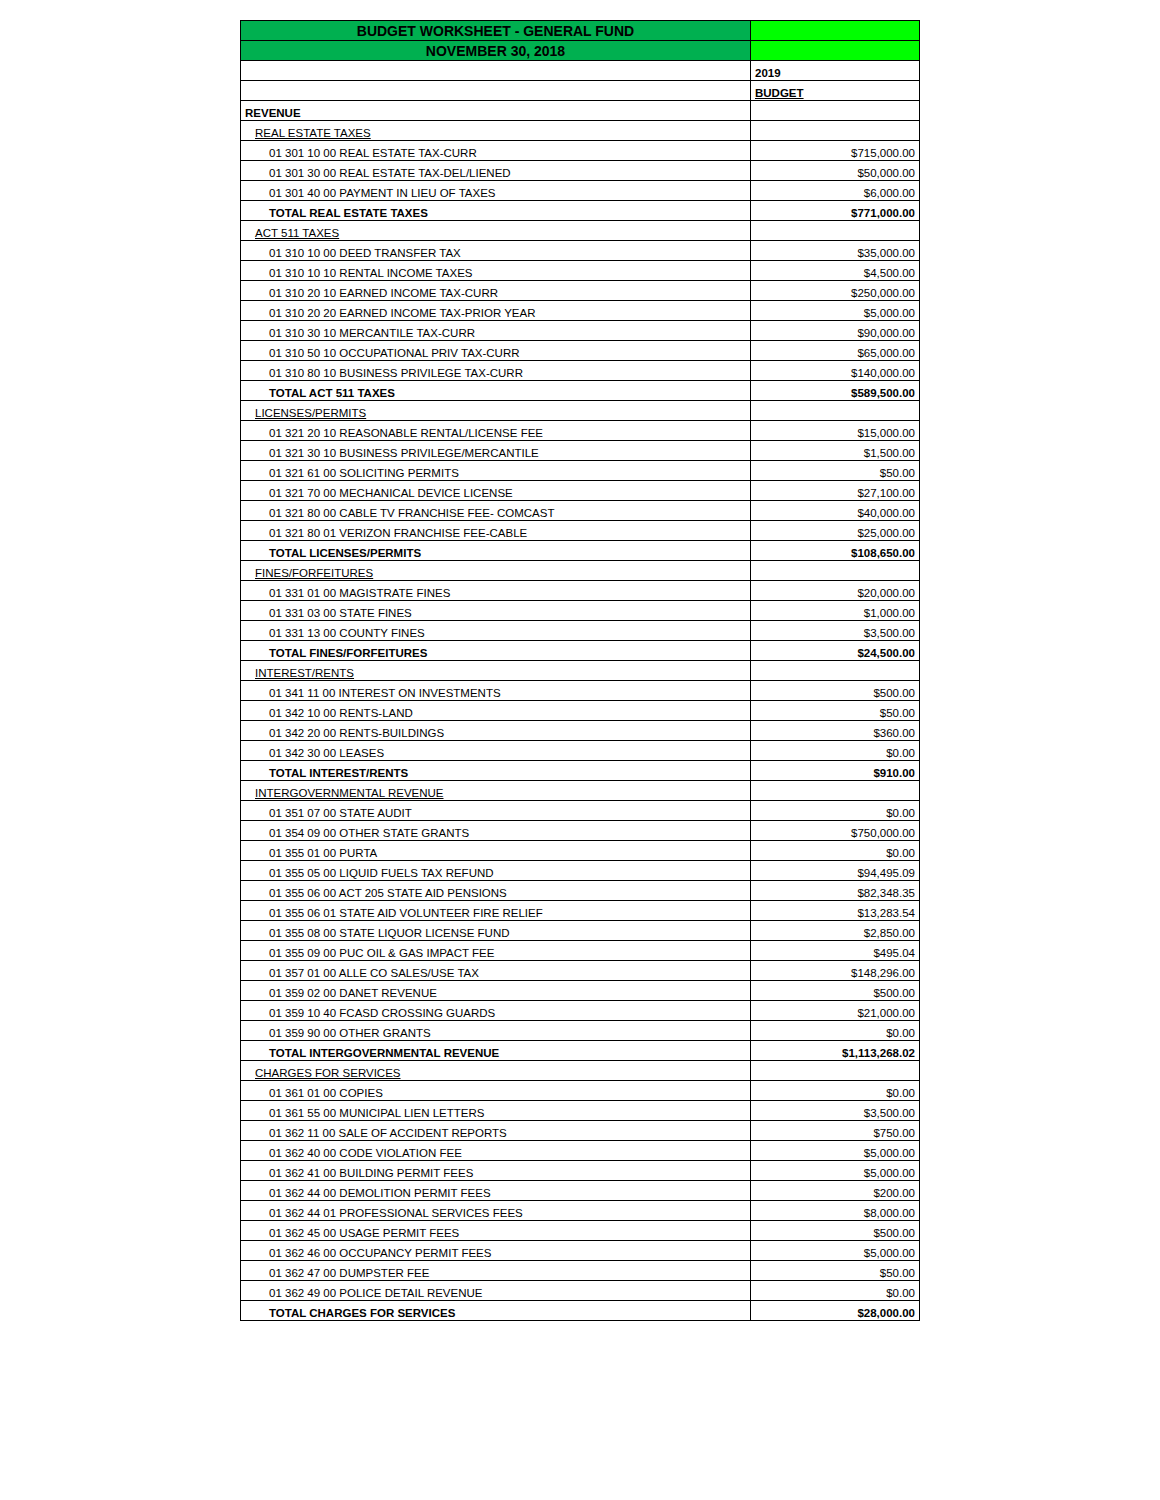| BUDGET WORKSHEET - GENERAL FUND | |
| NOVEMBER 30, 2018 | |
| | 2019 |
| | BUDGET |
| REVENUE | |
| REAL ESTATE TAXES | |
| 01 301 10 00 REAL ESTATE TAX-CURR | $715,000.00 |
| 01 301 30 00 REAL ESTATE TAX-DEL/LIENED | $50,000.00 |
| 01 301 40 00 PAYMENT IN LIEU OF TAXES | $6,000.00 |
| TOTAL REAL ESTATE TAXES | $771,000.00 |
| ACT 511 TAXES | |
| 01 310 10 00 DEED TRANSFER TAX | $35,000.00 |
| 01 310 10 10 RENTAL INCOME TAXES | $4,500.00 |
| 01 310 20 10 EARNED INCOME TAX-CURR | $250,000.00 |
| 01 310 20 20 EARNED INCOME TAX-PRIOR YEAR | $5,000.00 |
| 01 310 30 10 MERCANTILE TAX-CURR | $90,000.00 |
| 01 310 50 10 OCCUPATIONAL PRIV TAX-CURR | $65,000.00 |
| 01 310 80 10 BUSINESS PRIVILEGE TAX-CURR | $140,000.00 |
| TOTAL ACT 511 TAXES | $589,500.00 |
| LICENSES/PERMITS | |
| 01 321 20 10 REASONABLE RENTAL/LICENSE FEE | $15,000.00 |
| 01 321 30 10 BUSINESS PRIVILEGE/MERCANTILE | $1,500.00 |
| 01 321 61 00 SOLICITING PERMITS | $50.00 |
| 01 321 70 00 MECHANICAL DEVICE LICENSE | $27,100.00 |
| 01 321 80 00 CABLE TV FRANCHISE FEE- COMCAST | $40,000.00 |
| 01 321 80 01 VERIZON FRANCHISE FEE-CABLE | $25,000.00 |
| TOTAL LICENSES/PERMITS | $108,650.00 |
| FINES/FORFEITURES | |
| 01 331 01 00 MAGISTRATE FINES | $20,000.00 |
| 01 331 03 00 STATE FINES | $1,000.00 |
| 01 331 13 00 COUNTY FINES | $3,500.00 |
| TOTAL FINES/FORFEITURES | $24,500.00 |
| INTEREST/RENTS | |
| 01 341 11 00 INTEREST ON INVESTMENTS | $500.00 |
| 01 342 10 00 RENTS-LAND | $50.00 |
| 01 342 20 00 RENTS-BUILDINGS | $360.00 |
| 01 342 30 00 LEASES | $0.00 |
| TOTAL INTEREST/RENTS | $910.00 |
| INTERGOVERNMENTAL REVENUE | |
| 01 351 07 00 STATE AUDIT | $0.00 |
| 01 354 09 00 OTHER STATE GRANTS | $750,000.00 |
| 01 355 01 00 PURTA | $0.00 |
| 01 355 05 00 LIQUID FUELS TAX REFUND | $94,495.09 |
| 01 355 06 00 ACT 205 STATE AID PENSIONS | $82,348.35 |
| 01 355 06 01 STATE AID VOLUNTEER FIRE RELIEF | $13,283.54 |
| 01 355 08 00 STATE LIQUOR LICENSE FUND | $2,850.00 |
| 01 355 09 00 PUC OIL & GAS IMPACT FEE | $495.04 |
| 01 357 01 00 ALLE CO SALES/USE TAX | $148,296.00 |
| 01 359 02 00 DANET REVENUE | $500.00 |
| 01 359 10 40 FCASD CROSSING GUARDS | $21,000.00 |
| 01 359 90 00 OTHER GRANTS | $0.00 |
| TOTAL INTERGOVERNMENTAL REVENUE | $1,113,268.02 |
| CHARGES FOR SERVICES | |
| 01 361 01 00 COPIES | $0.00 |
| 01 361 55 00 MUNICIPAL LIEN LETTERS | $3,500.00 |
| 01 362 11 00 SALE OF ACCIDENT REPORTS | $750.00 |
| 01 362 40 00 CODE VIOLATION FEE | $5,000.00 |
| 01 362 41 00 BUILDING PERMIT FEES | $5,000.00 |
| 01 362 44 00 DEMOLITION PERMIT FEES | $200.00 |
| 01 362 44 01 PROFESSIONAL SERVICES FEES | $8,000.00 |
| 01 362 45 00 USAGE PERMIT FEES | $500.00 |
| 01 362 46 00 OCCUPANCY PERMIT FEES | $5,000.00 |
| 01 362 47 00 DUMPSTER FEE | $50.00 |
| 01 362 49 00 POLICE DETAIL REVENUE | $0.00 |
| TOTAL CHARGES FOR SERVICES | $28,000.00 |